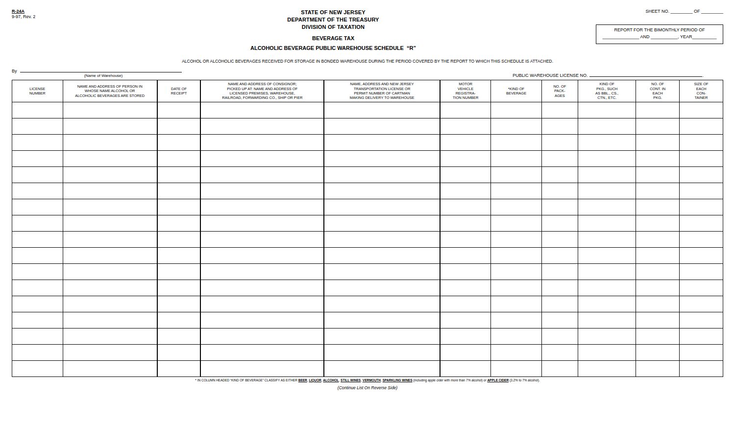R-24A
9-97, Rev. 2
STATE OF NEW JERSEY
DEPARTMENT OF THE TREASURY
DIVISION OF TAXATION
BEVERAGE TAX
ALCOHOLIC BEVERAGE PUBLIC WAREHOUSE SCHEDULE “R”
SHEET NO. _________ OF _________
REPORT FOR THE BIMONTHLY PERIOD OF
_______________ AND ___________, YEAR__________
ALCOHOL OR ALCOHOLIC BEVERAGES RECEIVED FOR STORAGE IN BONDED WAREHOUSE DURING THE PERIOD COVERED BY THE REPORT TO WHICH THIS SCHEDULE IS ATTACHED.
By (Name of Warehouse)
PUBLIC WAREHOUSE LICENSE NO. .
| LICENSE NUMBER | NAME AND ADDRESS OF PERSON IN WHOSE NAME ALCOHOL OR ALCOHOLIC BEVERAGES ARE STORED | DATE OF RECEIPT | NAME AND ADDRESS OF CONSIGNOR; PICKED UP AT: NAME AND ADDRESS OF LICENSED PREMISES, WAREHOUSE, RAILROAD, FORWARDING CO., SHIP OR PIER | NAME, ADDRESS AND NEW JERSEY TRANSPORTATION LICENSE OR PERMIT NUMBER OF CARTMAN MAKING DELIVERY TO WAREHOUSE | MOTOR VEHICLE REGISTRA- TION NUMBER | *KIND OF BEVERAGE | NO. OF PACK- AGES | KIND OF PKG., SUCH AS BBL., CS., CTN., ETC. | NO. OF CONT. IN EACH PKG. | SIZE OF EACH CON- TAINER |
| --- | --- | --- | --- | --- | --- | --- | --- | --- | --- | --- |
* IN COLUMN HEADED “KIND OF BEVERAGE” CLASSIFY AS EITHER BEER, LIQUOR, ALCOHOL, STILL WINES, VERMOUTH, SPARKLING WINES (including apple cider with more than 7% alcohol) or APPLE CIDER (3.2% to 7% alcohol).
(Continue List On Reverse Side)